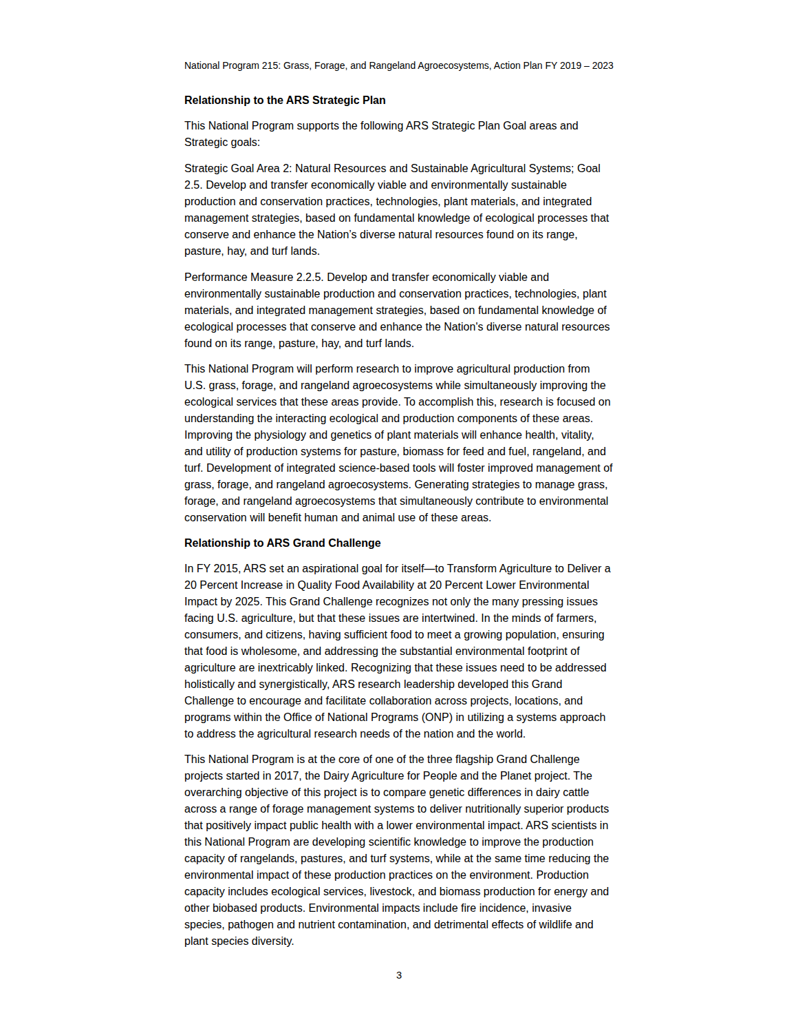National Program 215: Grass, Forage, and Rangeland Agroecosystems, Action Plan FY 2019 – 2023
Relationship to the ARS Strategic Plan
This National Program supports the following ARS Strategic Plan Goal areas and Strategic goals:
Strategic Goal Area 2: Natural Resources and Sustainable Agricultural Systems; Goal 2.5. Develop and transfer economically viable and environmentally sustainable production and conservation practices, technologies, plant materials, and integrated management strategies, based on fundamental knowledge of ecological processes that conserve and enhance the Nation’s diverse natural resources found on its range, pasture, hay, and turf lands.
Performance Measure 2.2.5. Develop and transfer economically viable and environmentally sustainable production and conservation practices, technologies, plant materials, and integrated management strategies, based on fundamental knowledge of ecological processes that conserve and enhance the Nation's diverse natural resources found on its range, pasture, hay, and turf lands.
This National Program will perform research to improve agricultural production from U.S. grass, forage, and rangeland agroecosystems while simultaneously improving the ecological services that these areas provide. To accomplish this, research is focused on understanding the interacting ecological and production components of these areas. Improving the physiology and genetics of plant materials will enhance health, vitality, and utility of production systems for pasture, biomass for feed and fuel, rangeland, and turf. Development of integrated science-based tools will foster improved management of grass, forage, and rangeland agroecosystems. Generating strategies to manage grass, forage, and rangeland agroecosystems that simultaneously contribute to environmental conservation will benefit human and animal use of these areas.
Relationship to ARS Grand Challenge
In FY 2015, ARS set an aspirational goal for itself—to Transform Agriculture to Deliver a 20 Percent Increase in Quality Food Availability at 20 Percent Lower Environmental Impact by 2025. This Grand Challenge recognizes not only the many pressing issues facing U.S. agriculture, but that these issues are intertwined. In the minds of farmers, consumers, and citizens, having sufficient food to meet a growing population, ensuring that food is wholesome, and addressing the substantial environmental footprint of agriculture are inextricably linked. Recognizing that these issues need to be addressed holistically and synergistically, ARS research leadership developed this Grand Challenge to encourage and facilitate collaboration across projects, locations, and programs within the Office of National Programs (ONP) in utilizing a systems approach to address the agricultural research needs of the nation and the world.
This National Program is at the core of one of the three flagship Grand Challenge projects started in 2017, the Dairy Agriculture for People and the Planet project. The overarching objective of this project is to compare genetic differences in dairy cattle across a range of forage management systems to deliver nutritionally superior products that positively impact public health with a lower environmental impact. ARS scientists in this National Program are developing scientific knowledge to improve the production capacity of rangelands, pastures, and turf systems, while at the same time reducing the environmental impact of these production practices on the environment. Production capacity includes ecological services, livestock, and biomass production for energy and other biobased products. Environmental impacts include fire incidence, invasive species, pathogen and nutrient contamination, and detrimental effects of wildlife and plant species diversity.
3